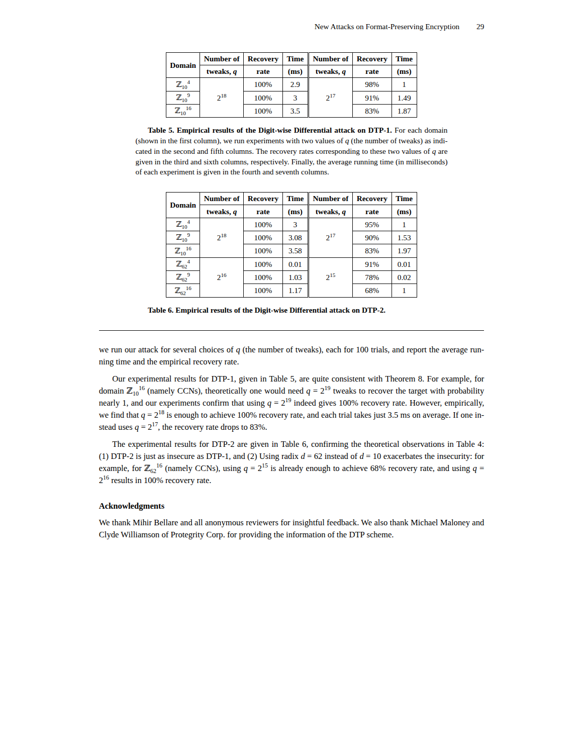New Attacks on Format-Preserving Encryption 29
| Domain | Number of | Recovery | Time | Number of | Recovery | Time |
| --- | --- | --- | --- | --- | --- | --- |
| tweaks, q | rate | (ms) | tweaks, q | rate | (ms) |
| ℤ 10 4 | 2 18 | 100% | 2.9 | 2 17 | 98% | 1 |
| ℤ 10 9 | 100% | 3 | 91% | 1.49 |
| ℤ 10 16 | 100% | 3.5 | 83% | 1.87 |
Table 5. Empirical results of the Digit-wise Differential attack on DTP-1. For each domain (shown in the first column), we run experiments with two values of q (the number of tweaks) as indicated in the second and fifth columns. The recovery rates corresponding to these two values of q are given in the third and sixth columns, respectively. Finally, the average running time (in milliseconds) of each experiment is given in the fourth and seventh columns.
| Domain | Number of | Recovery | Time | Number of | Recovery | Time |
| --- | --- | --- | --- | --- | --- | --- |
| tweaks, q | rate | (ms) | tweaks, q | rate | (ms) |
| ℤ 10 4 | 2 18 | 100% | 3 | 2 17 | 95% | 1 |
| ℤ 10 9 | 100% | 3.08 | 90% | 1.53 |
| ℤ 10 16 | 100% | 3.58 | 83% | 1.97 |
| ℤ 62 4 | 2 16 | 100% | 0.01 | 2 15 | 91% | 0.01 |
| ℤ 62 9 | 100% | 1.03 | 78% | 0.02 |
| ℤ 62 16 | 100% | 1.17 | 68% | 1 |
Table 6. Empirical results of the Digit-wise Differential attack on DTP-2.
we run our attack for several choices of q (the number of tweaks), each for 100 trials, and report the average running time and the empirical recovery rate.
Our experimental results for DTP-1, given in Table 5, are quite consistent with Theorem 8. For example, for domain ℤ1016 (namely CCNs), theoretically one would need q = 219 tweaks to recover the target with probability nearly 1, and our experiments confirm that using q = 219 indeed gives 100% recovery rate. However, empirically, we find that q = 218 is enough to achieve 100% recovery rate, and each trial takes just 3.5 ms on average. If one instead uses q = 217, the recovery rate drops to 83%.
The experimental results for DTP-2 are given in Table 6, confirming the theoretical observations in Table 4: (1) DTP-2 is just as insecure as DTP-1, and (2) Using radix d = 62 instead of d = 10 exacerbates the insecurity: for example, for ℤ6216 (namely CCNs), using q = 215 is already enough to achieve 68% recovery rate, and using q = 216 results in 100% recovery rate.
Acknowledgments
We thank Mihir Bellare and all anonymous reviewers for insightful feedback. We also thank Michael Maloney and Clyde Williamson of Protegrity Corp. for providing the information of the DTP scheme.